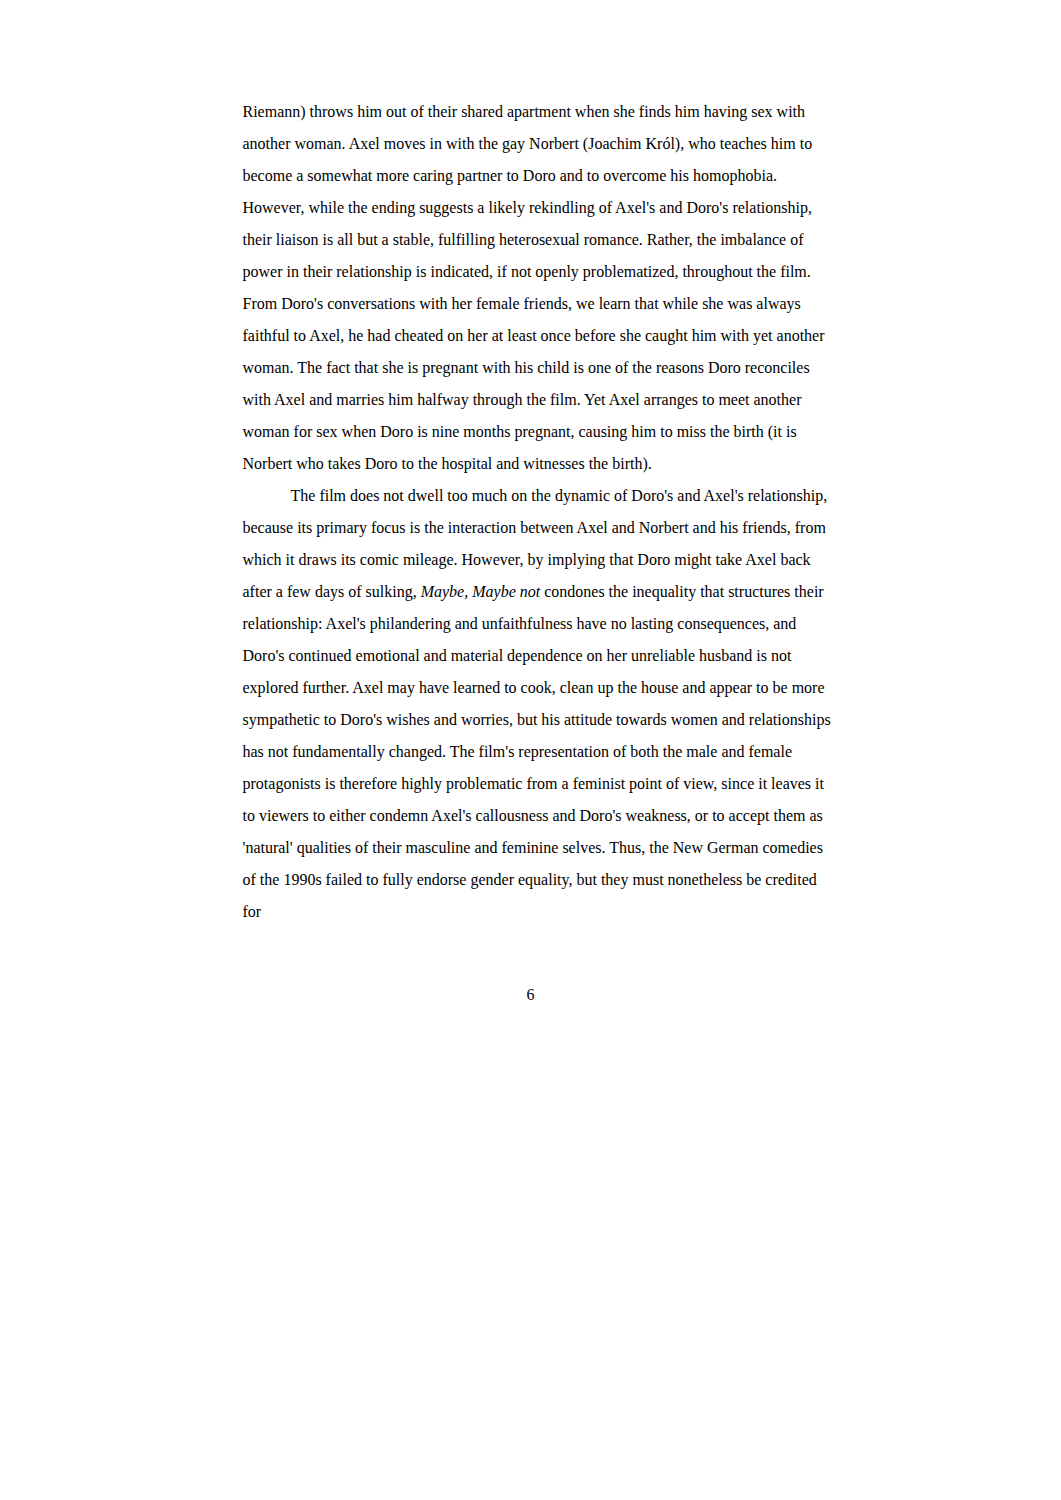Riemann) throws him out of their shared apartment when she finds him having sex with another woman. Axel moves in with the gay Norbert (Joachim Król), who teaches him to become a somewhat more caring partner to Doro and to overcome his homophobia. However, while the ending suggests a likely rekindling of Axel's and Doro's relationship, their liaison is all but a stable, fulfilling heterosexual romance. Rather, the imbalance of power in their relationship is indicated, if not openly problematized, throughout the film. From Doro's conversations with her female friends, we learn that while she was always faithful to Axel, he had cheated on her at least once before she caught him with yet another woman. The fact that she is pregnant with his child is one of the reasons Doro reconciles with Axel and marries him halfway through the film. Yet Axel arranges to meet another woman for sex when Doro is nine months pregnant, causing him to miss the birth (it is Norbert who takes Doro to the hospital and witnesses the birth).
The film does not dwell too much on the dynamic of Doro's and Axel's relationship, because its primary focus is the interaction between Axel and Norbert and his friends, from which it draws its comic mileage. However, by implying that Doro might take Axel back after a few days of sulking, Maybe, Maybe not condones the inequality that structures their relationship: Axel's philandering and unfaithfulness have no lasting consequences, and Doro's continued emotional and material dependence on her unreliable husband is not explored further. Axel may have learned to cook, clean up the house and appear to be more sympathetic to Doro's wishes and worries, but his attitude towards women and relationships has not fundamentally changed. The film's representation of both the male and female protagonists is therefore highly problematic from a feminist point of view, since it leaves it to viewers to either condemn Axel's callousness and Doro's weakness, or to accept them as 'natural' qualities of their masculine and feminine selves. Thus, the New German comedies of the 1990s failed to fully endorse gender equality, but they must nonetheless be credited for
6